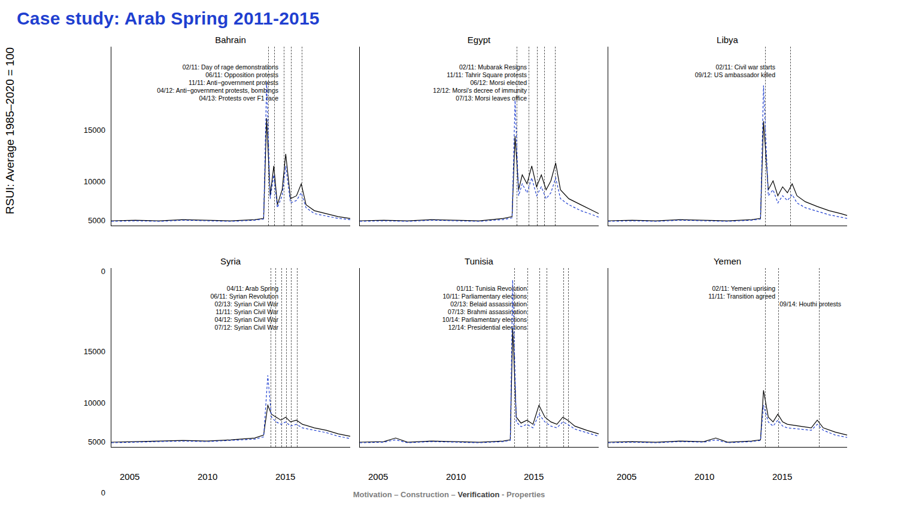Case study: Arab Spring 2011-2015
RSUI: Average 1985–2020 = 100
Date
15000
10000
5000
0
15000
10000
5000
0
Bahrain
02/11: Day of rage demonstrations
06/11: Opposition protests
11/11: Anti−government protests
04/12: Anti−government protests, bombings
04/13: Protests over F1 race
Egypt
02/11: Mubarak Resigns
11/11: Tahrir Square protests
06/12: Morsi elected
12/12: Morsi's decree of immunity
07/13: Morsi leaves office
Libya
02/11: Civil war starts
09/12: US ambassador killed
Syria
04/11: Arab Spring
06/11: Syrian Revolution
02/13: Syrian Civil War
11/11: Syrian Civil War
04/12: Syrian Civil War
07/12: Syrian Civil War
Tunisia
01/11: Tunisia Revolution
10/11: Parliamentary elections
02/13: Belaid assassination
07/13: Brahmi assassination
10/14: Parliamentary elections
12/14: Presidential elections
Yemen
02/11: Yemeni uprising
11/11: Transition agreed
09/14: Houthi protests
2005
2010
2015
2005
2010
2015
2005
2010
2015
Motivation – Construction – Verification - Properties